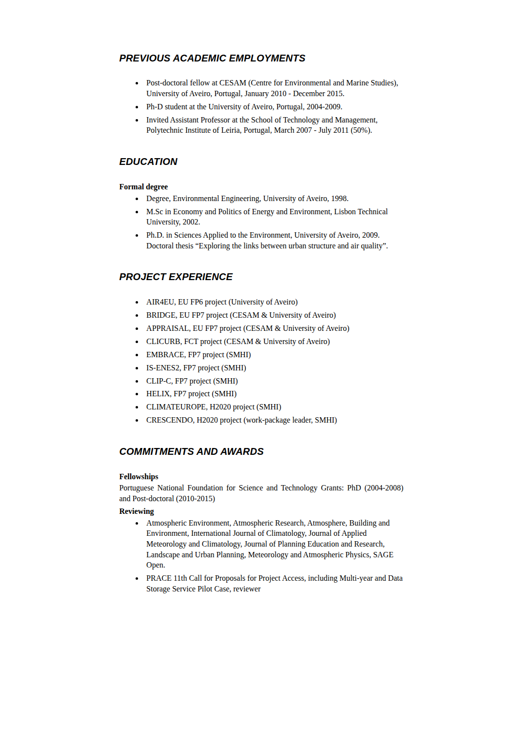PREVIOUS ACADEMIC EMPLOYMENTS
Post-doctoral fellow at CESAM (Centre for Environmental and Marine Studies), University of Aveiro, Portugal, January 2010 - December 2015.
Ph-D student at the University of Aveiro, Portugal, 2004-2009.
Invited Assistant Professor at the School of Technology and Management, Polytechnic Institute of Leiria, Portugal, March 2007 - July 2011 (50%).
EDUCATION
Formal degree
Degree, Environmental Engineering, University of Aveiro, 1998.
M.Sc in Economy and Politics of Energy and Environment, Lisbon Technical University, 2002.
Ph.D. in Sciences Applied to the Environment, University of Aveiro, 2009. Doctoral thesis “Exploring the links between urban structure and air quality”.
PROJECT EXPERIENCE
AIR4EU, EU FP6 project (University of Aveiro)
BRIDGE, EU FP7 project (CESAM & University of Aveiro)
APPRAISAL, EU FP7 project (CESAM & University of Aveiro)
CLICURB, FCT project (CESAM & University of Aveiro)
EMBRACE, FP7 project (SMHI)
IS-ENES2, FP7 project (SMHI)
CLIP-C, FP7 project (SMHI)
HELIX, FP7 project (SMHI)
CLIMATEUROPE, H2020 project (SMHI)
CRESCENDO, H2020 project (work-package leader, SMHI)
COMMITMENTS AND AWARDS
Fellowships
Portuguese National Foundation for Science and Technology Grants: PhD (2004-2008) and Post-doctoral (2010-2015)
Reviewing
Atmospheric Environment, Atmospheric Research, Atmosphere, Building and Environment, International Journal of Climatology, Journal of Applied Meteorology and Climatology, Journal of Planning Education and Research, Landscape and Urban Planning, Meteorology and Atmospheric Physics, SAGE Open.
PRACE 11th Call for Proposals for Project Access, including Multi-year and Data Storage Service Pilot Case, reviewer